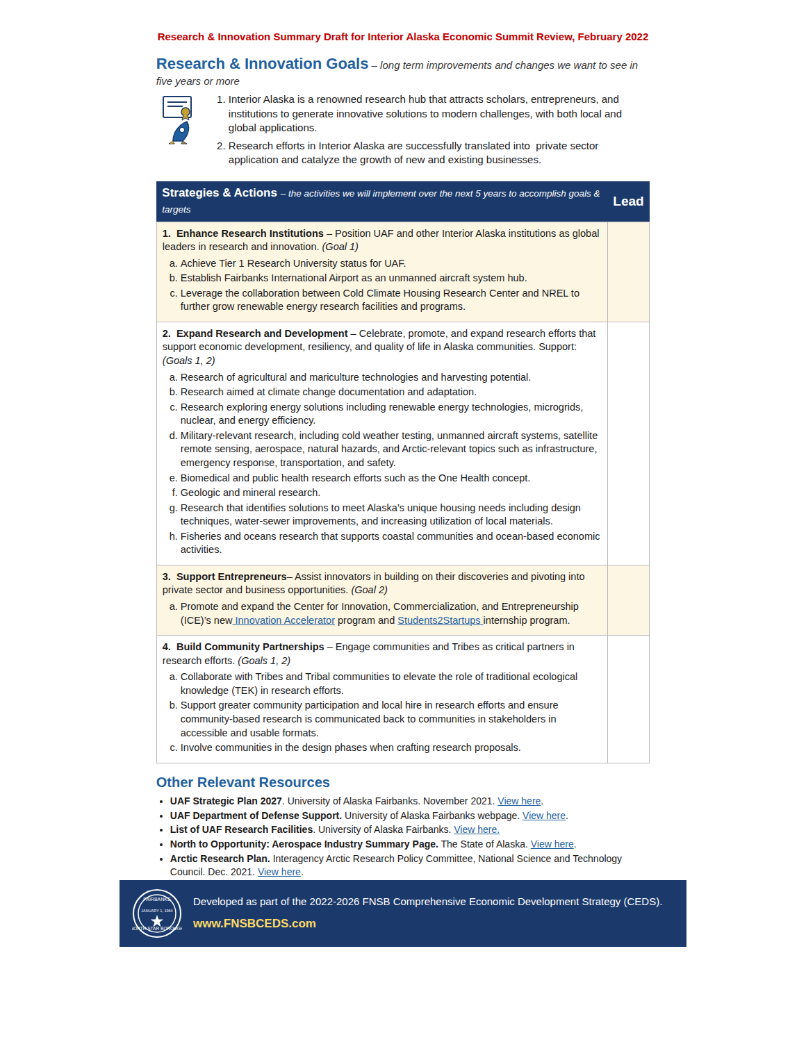Research & Innovation Summary Draft for Interior Alaska Economic Summit Review, February 2022
Research & Innovation Goals
– long term improvements and changes we want to see in five years or more
Interior Alaska is a renowned research hub that attracts scholars, entrepreneurs, and institutions to generate innovative solutions to modern challenges, with both local and global applications.
Research efforts in Interior Alaska are successfully translated into private sector application and catalyze the growth of new and existing businesses.
| Strategies & Actions – the activities we will implement over the next 5 years to accomplish goals & targets | Lead |
| --- | --- |
| 1. Enhance Research Institutions – Position UAF and other Interior Alaska institutions as global leaders in research and innovation. (Goal 1) Achieve Tier 1 Research University status for UAF. Establish Fairbanks International Airport as an unmanned aircraft system hub. Leverage the collaboration between Cold Climate Housing Research Center and NREL to further grow renewable energy research facilities and programs. | |
| 2. Expand Research and Development – Celebrate, promote, and expand research efforts that support economic development, resiliency, and quality of life in Alaska communities. Support: (Goals 1, 2) Research of agricultural and mariculture technologies and harvesting potential. Research aimed at climate change documentation and adaptation. Research exploring energy solutions including renewable energy technologies, microgrids, nuclear, and energy efficiency. Military-relevant research, including cold weather testing, unmanned aircraft systems, satellite remote sensing, aerospace, natural hazards, and Arctic-relevant topics such as infrastructure, emergency response, transportation, and safety. Biomedical and public health research efforts such as the One Health concept. Geologic and mineral research. Research that identifies solutions to meet Alaska’s unique housing needs including design techniques, water-sewer improvements, and increasing utilization of local materials. Fisheries and oceans research that supports coastal communities and ocean-based economic activities. | |
| 3. Support Entrepreneurs – Assist innovators in building on their discoveries and pivoting into private sector and business opportunities. (Goal 2) Promote and expand the Center for Innovation, Commercialization, and Entrepreneurship (ICE)’s new Innovation Accelerator program and Students2Startups internship program. | |
| 4. Build Community Partnerships – Engage communities and Tribes as critical partners in research efforts. (Goals 1, 2) Collaborate with Tribes and Tribal communities to elevate the role of traditional ecological knowledge (TEK) in research efforts. Support greater community participation and local hire in research efforts and ensure community-based research is communicated back to communities in stakeholders in accessible and usable formats. Involve communities in the design phases when crafting research proposals. | |
Other Relevant Resources
UAF Strategic Plan 2027. University of Alaska Fairbanks. November 2021. View here.
UAF Department of Defense Support. University of Alaska Fairbanks webpage. View here.
List of UAF Research Facilities. University of Alaska Fairbanks. View here.
North to Opportunity: Aerospace Industry Summary Page. The State of Alaska. View here.
Arctic Research Plan. Interagency Arctic Research Policy Committee, National Science and Technology Council. Dec. 2021. View here.
FAIRBANKS NORTH STAR BOROUGH JANUARY 1, 1964
Developed as part of the 2022-2026 FNSB Comprehensive Economic Development Strategy (CEDS). www.FNSBCEDS.com